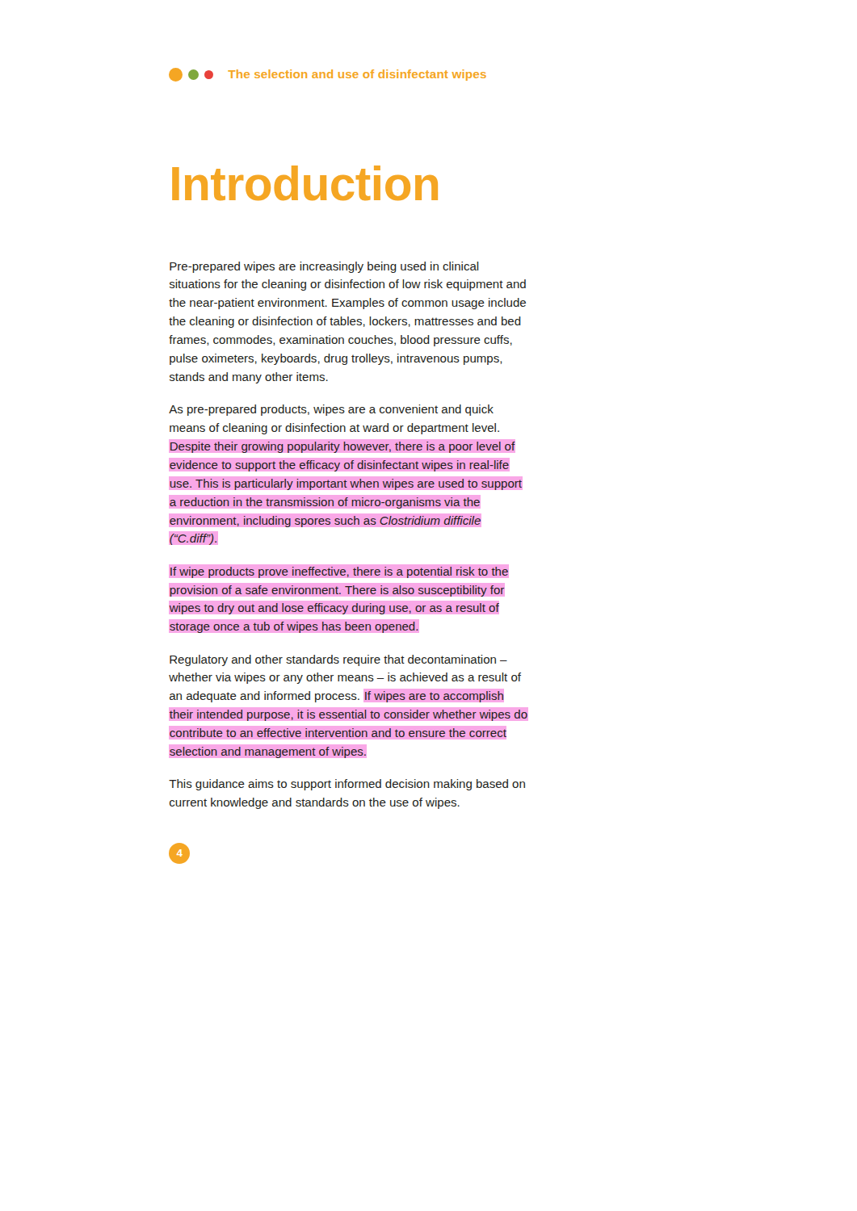The selection and use of disinfectant wipes
Introduction
Pre-prepared wipes are increasingly being used in clinical situations for the cleaning or disinfection of low risk equipment and the near-patient environment. Examples of common usage include the cleaning or disinfection of tables, lockers, mattresses and bed frames, commodes, examination couches, blood pressure cuffs, pulse oximeters, keyboards, drug trolleys, intravenous pumps, stands and many other items.
As pre-prepared products, wipes are a convenient and quick means of cleaning or disinfection at ward or department level. Despite their growing popularity however, there is a poor level of evidence to support the efficacy of disinfectant wipes in real-life use. This is particularly important when wipes are used to support a reduction in the transmission of micro-organisms via the environment, including spores such as Clostridium difficile (“C.diff”).
If wipe products prove ineffective, there is a potential risk to the provision of a safe environment. There is also susceptibility for wipes to dry out and lose efficacy during use, or as a result of storage once a tub of wipes has been opened.
Regulatory and other standards require that decontamination – whether via wipes or any other means – is achieved as a result of an adequate and informed process. If wipes are to accomplish their intended purpose, it is essential to consider whether wipes do contribute to an effective intervention and to ensure the correct selection and management of wipes.
This guidance aims to support informed decision making based on current knowledge and standards on the use of wipes.
4